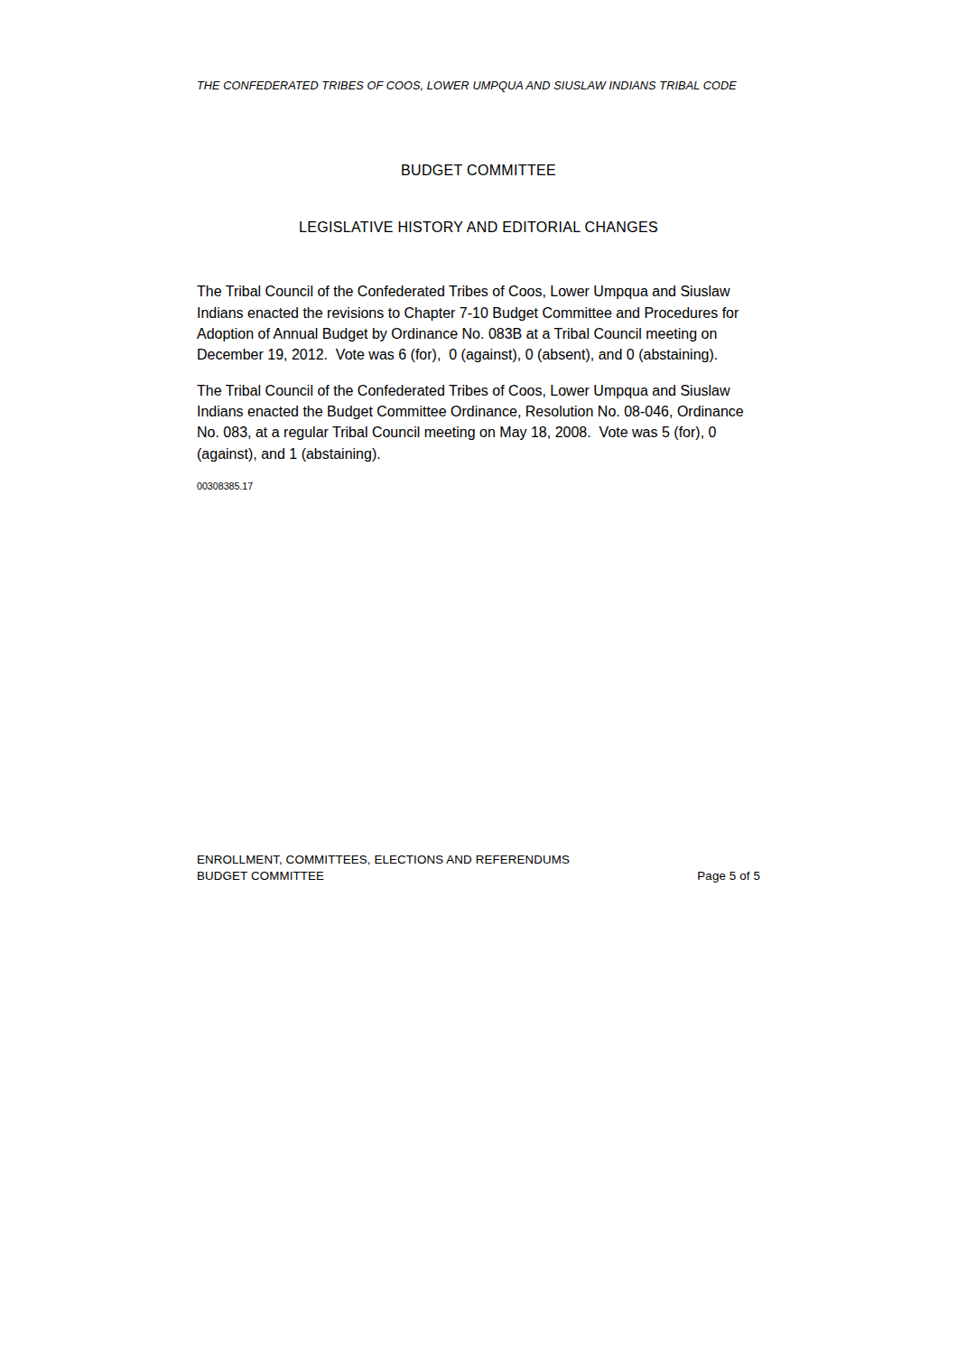THE CONFEDERATED TRIBES OF COOS, LOWER UMPQUA AND SIUSLAW INDIANS TRIBAL CODE
BUDGET COMMITTEE
LEGISLATIVE HISTORY AND EDITORIAL CHANGES
The Tribal Council of the Confederated Tribes of Coos, Lower Umpqua and Siuslaw Indians enacted the revisions to Chapter 7-10 Budget Committee and Procedures for Adoption of Annual Budget by Ordinance No. 083B at a Tribal Council meeting on December 19, 2012. Vote was 6 (for), 0 (against), 0 (absent), and 0 (abstaining).
The Tribal Council of the Confederated Tribes of Coos, Lower Umpqua and Siuslaw Indians enacted the Budget Committee Ordinance, Resolution No. 08-046, Ordinance No. 083, at a regular Tribal Council meeting on May 18, 2008. Vote was 5 (for), 0 (against), and 1 (abstaining).
00308385.17
ENROLLMENT, COMMITTEES, ELECTIONS AND REFERENDUMS
BUDGET COMMITTEE
Page 5 of 5